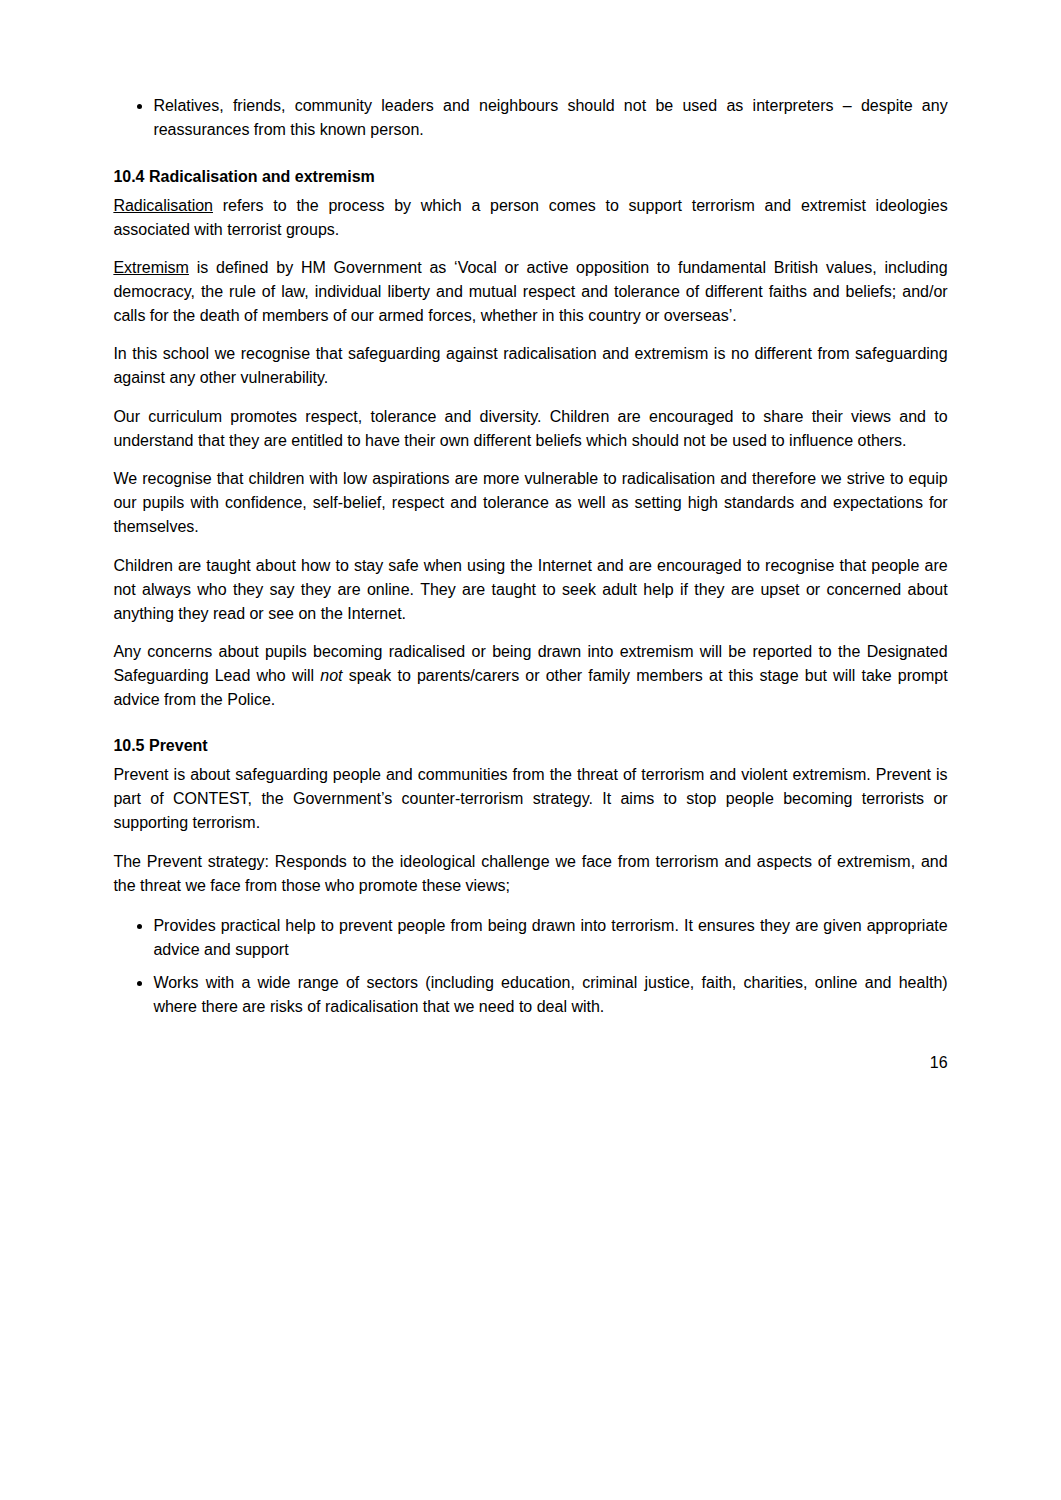Relatives, friends, community leaders and neighbours should not be used as interpreters – despite any reassurances from this known person.
10.4 Radicalisation and extremism
Radicalisation refers to the process by which a person comes to support terrorism and extremist ideologies associated with terrorist groups.
Extremism is defined by HM Government as ‘Vocal or active opposition to fundamental British values, including democracy, the rule of law, individual liberty and mutual respect and tolerance of different faiths and beliefs; and/or calls for the death of members of our armed forces, whether in this country or overseas’.
In this school we recognise that safeguarding against radicalisation and extremism is no different from safeguarding against any other vulnerability.
Our curriculum promotes respect, tolerance and diversity. Children are encouraged to share their views and to understand that they are entitled to have their own different beliefs which should not be used to influence others.
We recognise that children with low aspirations are more vulnerable to radicalisation and therefore we strive to equip our pupils with confidence, self-belief, respect and tolerance as well as setting high standards and expectations for themselves.
Children are taught about how to stay safe when using the Internet and are encouraged to recognise that people are not always who they say they are online. They are taught to seek adult help if they are upset or concerned about anything they read or see on the Internet.
Any concerns about pupils becoming radicalised or being drawn into extremism will be reported to the Designated Safeguarding Lead who will not speak to parents/carers or other family members at this stage but will take prompt advice from the Police.
10.5 Prevent
Prevent is about safeguarding people and communities from the threat of terrorism and violent extremism. Prevent is part of CONTEST, the Government’s counter-terrorism strategy. It aims to stop people becoming terrorists or supporting terrorism.
The Prevent strategy: Responds to the ideological challenge we face from terrorism and aspects of extremism, and the threat we face from those who promote these views;
Provides practical help to prevent people from being drawn into terrorism. It ensures they are given appropriate advice and support
Works with a wide range of sectors (including education, criminal justice, faith, charities, online and health) where there are risks of radicalisation that we need to deal with.
16